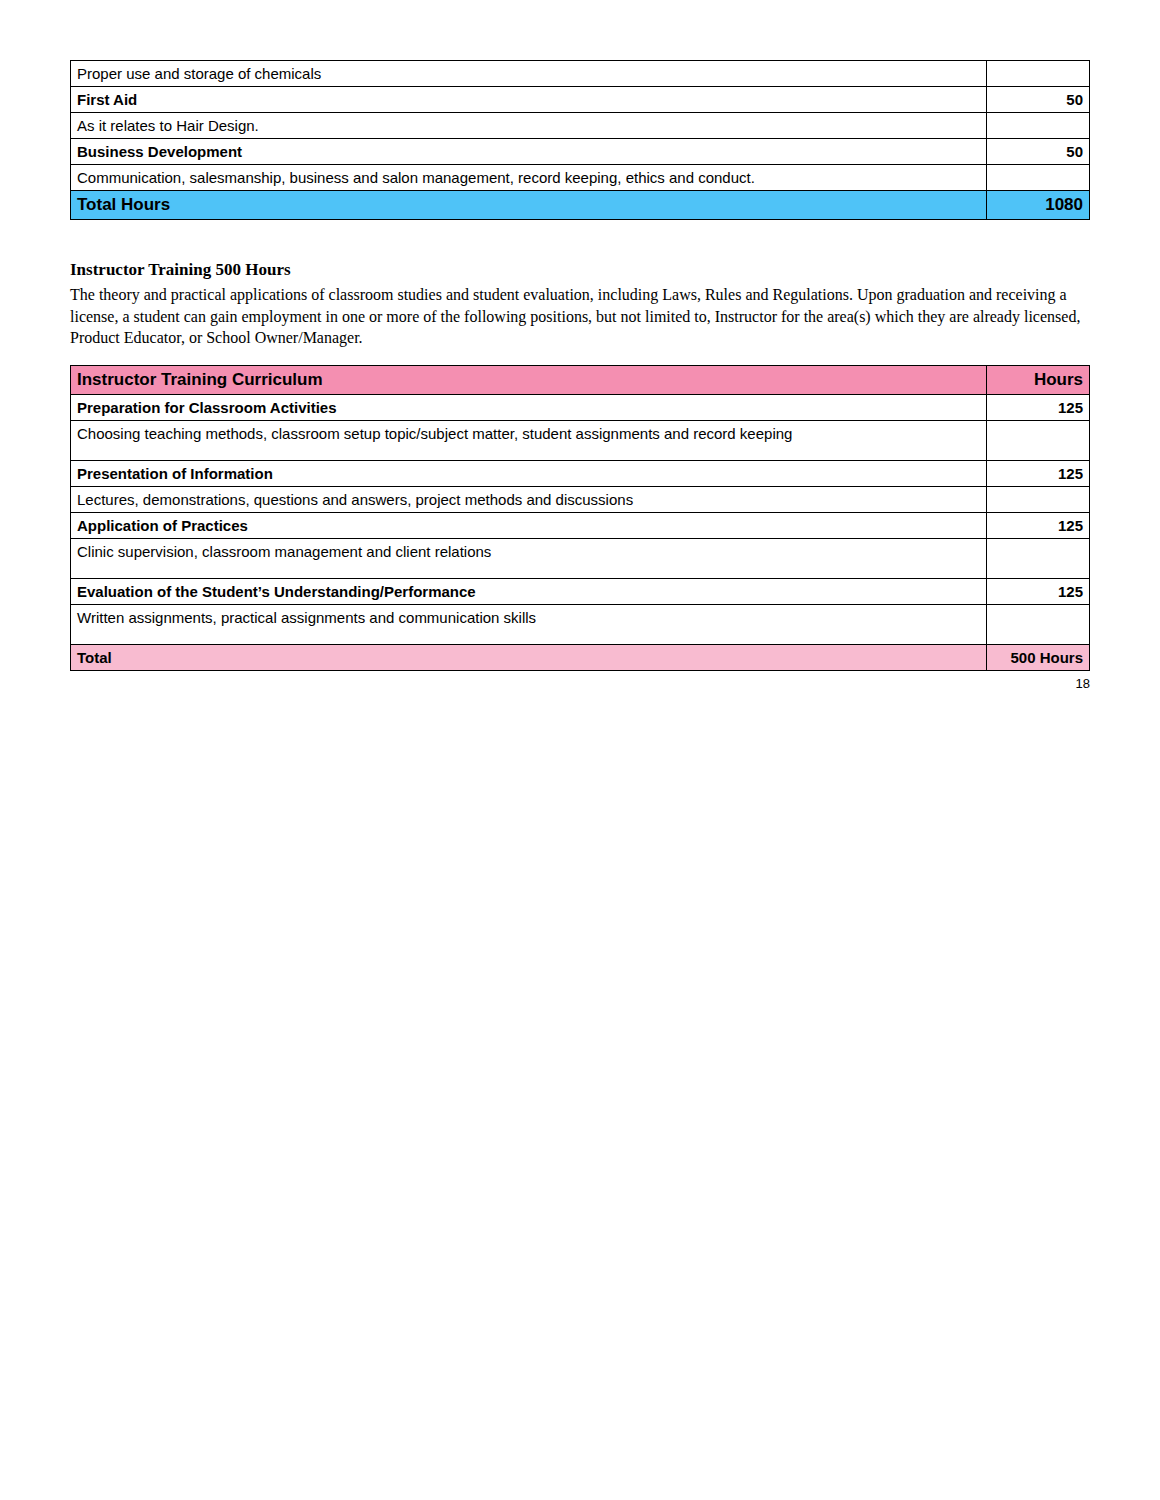| Proper use and storage of chemicals | |
| First Aid | 50 |
| As it relates to Hair Design. | |
| Business Development | 50 |
| Communication, salesmanship, business and salon management, record keeping, ethics and conduct. | |
| Total Hours | 1080 |
Instructor Training 500 Hours
The theory and practical applications of classroom studies and student evaluation, including Laws, Rules and Regulations. Upon graduation and receiving a license, a student can gain employment in one or more of the following positions, but not limited to, Instructor for the area(s) which they are already licensed, Product Educator, or School Owner/Manager.
| Instructor Training Curriculum | Hours |
| Preparation for Classroom Activities | 125 |
| Choosing teaching methods, classroom setup topic/subject matter, student assignments and record keeping | |
| Presentation of Information | 125 |
| Lectures, demonstrations, questions and answers, project methods and discussions | |
| Application of Practices | 125 |
| Clinic supervision, classroom management and client relations | |
| Evaluation of the Student’s Understanding/Performance | 125 |
| Written assignments, practical assignments and communication skills | |
| Total | 500 Hours |
18